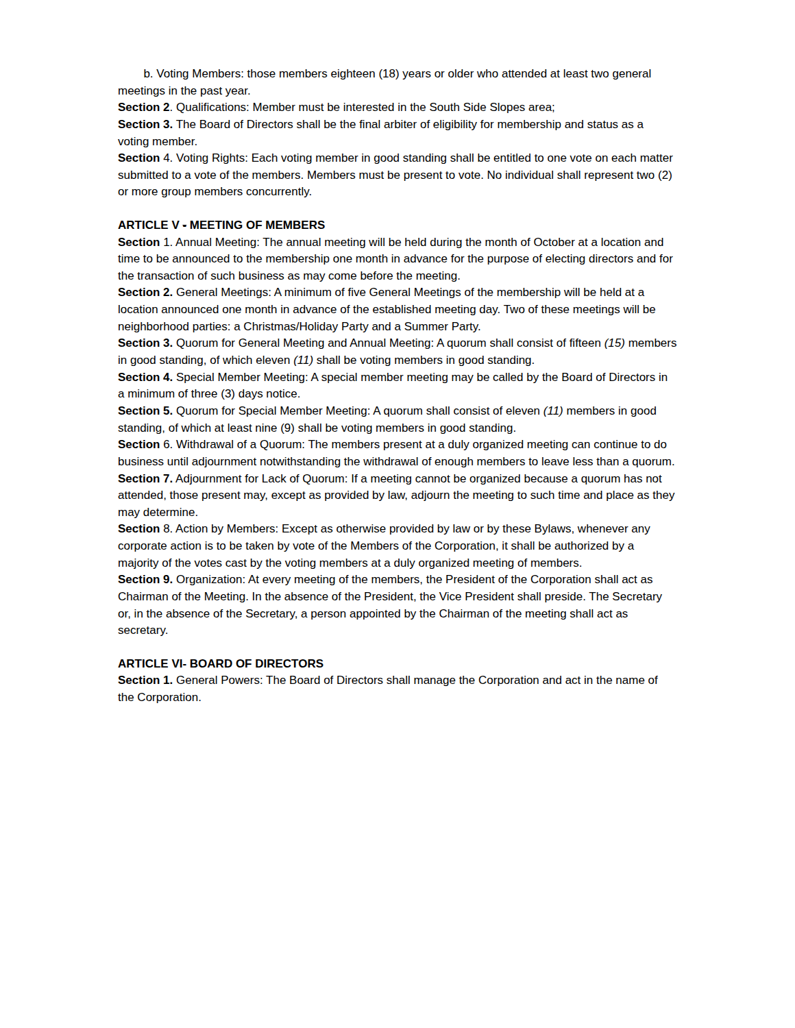b. Voting Members: those members eighteen (18) years or older who attended at least two general meetings in the past year.
Section 2. Qualifications: Member must be interested in the South Side Slopes area;
Section 3. The Board of Directors shall be the final arbiter of eligibility for membership and status as a voting member.
Section 4. Voting Rights: Each voting member in good standing shall be entitled to one vote on each matter submitted to a vote of the members. Members must be present to vote. No individual shall represent two (2) or more group members concurrently.
ARTICLE V - MEETING OF MEMBERS
Section 1. Annual Meeting: The annual meeting will be held during the month of October at a location and time to be announced to the membership one month in advance for the purpose of electing directors and for the transaction of such business as may come before the meeting.
Section 2. General Meetings: A minimum of five General Meetings of the membership will be held at a location announced one month in advance of the established meeting day. Two of these meetings will be neighborhood parties: a Christmas/Holiday Party and a Summer Party.
Section 3. Quorum for General Meeting and Annual Meeting: A quorum shall consist of fifteen (15) members in good standing, of which eleven (11) shall be voting members in good standing.
Section 4. Special Member Meeting: A special member meeting may be called by the Board of Directors in a minimum of three (3) days notice.
Section 5. Quorum for Special Member Meeting: A quorum shall consist of eleven (11) members in good standing, of which at least nine (9) shall be voting members in good standing.
Section 6. Withdrawal of a Quorum: The members present at a duly organized meeting can continue to do business until adjournment notwithstanding the withdrawal of enough members to leave less than a quorum.
Section 7. Adjournment for Lack of Quorum: If a meeting cannot be organized because a quorum has not attended, those present may, except as provided by law, adjourn the meeting to such time and place as they may determine.
Section 8. Action by Members: Except as otherwise provided by law or by these Bylaws, whenever any corporate action is to be taken by vote of the Members of the Corporation, it shall be authorized by a majority of the votes cast by the voting members at a duly organized meeting of members.
Section 9. Organization: At every meeting of the members, the President of the Corporation shall act as Chairman of the Meeting. In the absence of the President, the Vice President shall preside. The Secretary or, in the absence of the Secretary, a person appointed by the Chairman of the meeting shall act as secretary.
ARTICLE VI- BOARD OF DIRECTORS
Section 1. General Powers: The Board of Directors shall manage the Corporation and act in the name of the Corporation.